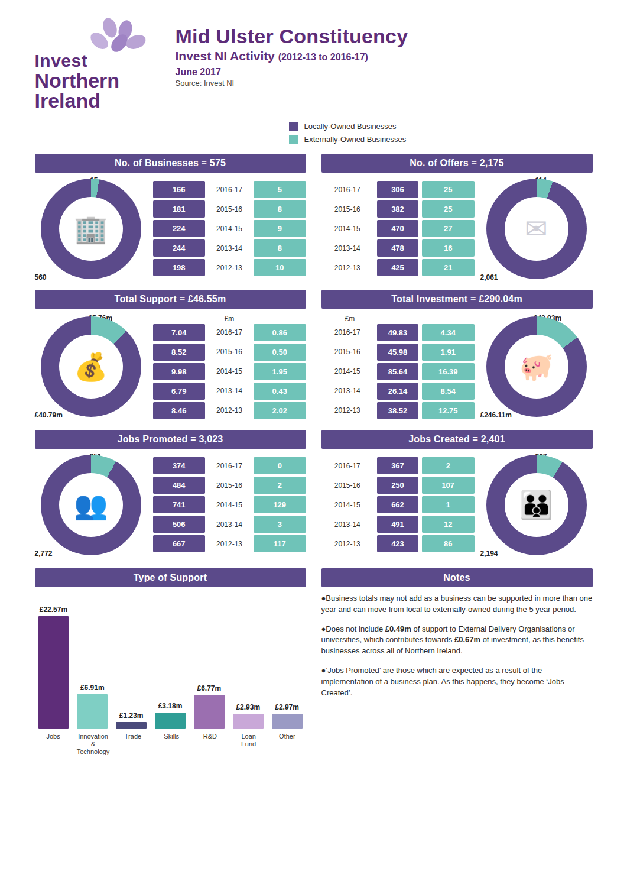Invest
Northern
Ireland
Mid Ulster Constituency
Invest NI Activity (2012-13 to 2016-17)
June 2017
Source: Invest NI
Locally-Owned Businesses
Externally-Owned Businesses
No. of Businesses = 575
15
🏢
560
166
2016-17
5
181
2015-16
8
224
2014-15
9
244
2013-14
8
198
2012-13
10
No. of Offers = 2,175
114
✉
2,061
2016-17
306
25
2015-16
382
25
2014-15
470
27
2013-14
478
16
2012-13
425
21
Total Support = £46.55m
£5.76m
💰
£40.79m
£m
7.04
2016-17
0.86
8.52
2015-16
0.50
9.98
2014-15
1.95
6.79
2013-14
0.43
8.46
2012-13
2.02
Total Investment = £290.04m
£43.93m
🐖
£246.11m
£m
2016-17
49.83
4.34
2015-16
45.98
1.91
2014-15
85.64
16.39
2013-14
26.14
8.54
2012-13
38.52
12.75
Jobs Promoted = 3,023
251
👥
2,772
374
2016-17
0
484
2015-16
2
741
2014-15
129
506
2013-14
3
667
2012-13
117
Jobs Created = 2,401
207
👪
2,194
2016-17
367
2
2015-16
250
107
2014-15
662
1
2013-14
491
12
2012-13
423
86
Type of Support
£22.57m
£6.91m
£1.23m
£3.18m
£6.77m
£2.93m
£2.97m
Jobs
Innovation & Technology
Trade
Skills
R&D
Loan Fund
Other
Notes
●Business totals may not add as a business can be supported in more than one year and can move from local to externally-owned during the 5 year period.
●Does not include £0.49m of support to External Delivery Organisations or universities, which contributes towards £0.67m of investment, as this benefits businesses across all of Northern Ireland.
●’Jobs Promoted’ are those which are expected as a result of the implementation of a business plan. As this happens, they become ‘Jobs Created’.